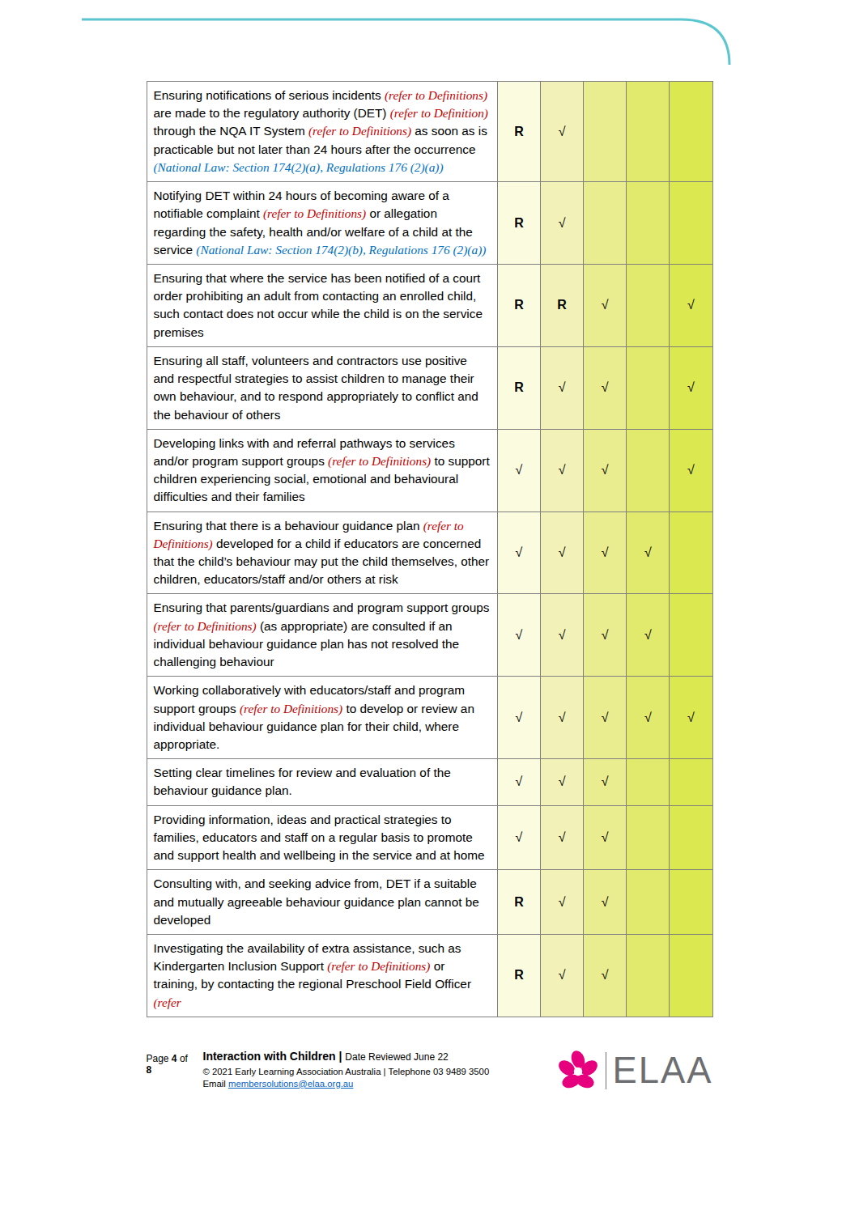| Ensuring notifications of serious incidents (refer to Definitions) are made to the regulatory authority (DET) (refer to Definition) through the NQA IT System (refer to Definitions) as soon as is practicable but not later than 24 hours after the occurrence (National Law: Section 174(2)(a), Regulations 176 (2)(a)) | R | √ | | | |
| Notifying DET within 24 hours of becoming aware of a notifiable complaint (refer to Definitions) or allegation regarding the safety, health and/or welfare of a child at the service (National Law: Section 174(2)(b), Regulations 176 (2)(a)) | R | √ | | | |
| Ensuring that where the service has been notified of a court order prohibiting an adult from contacting an enrolled child, such contact does not occur while the child is on the service premises | R | R | √ | | √ |
| Ensuring all staff, volunteers and contractors use positive and respectful strategies to assist children to manage their own behaviour, and to respond appropriately to conflict and the behaviour of others | R | √ | √ | | √ |
| Developing links with and referral pathways to services and/or program support groups (refer to Definitions) to support children experiencing social, emotional and behavioural difficulties and their families | √ | √ | √ | | √ |
| Ensuring that there is a behaviour guidance plan (refer to Definitions) developed for a child if educators are concerned that the child’s behaviour may put the child themselves, other children, educators/staff and/or others at risk | √ | √ | √ | √ | |
| Ensuring that parents/guardians and program support groups (refer to Definitions) (as appropriate) are consulted if an individual behaviour guidance plan has not resolved the challenging behaviour | √ | √ | √ | √ | |
| Working collaboratively with educators/staff and program support groups (refer to Definitions) to develop or review an individual behaviour guidance plan for their child, where appropriate. | √ | √ | √ | √ | √ |
| Setting clear timelines for review and evaluation of the behaviour guidance plan. | √ | √ | √ | | |
| Providing information, ideas and practical strategies to families, educators and staff on a regular basis to promote and support health and wellbeing in the service and at home | √ | √ | √ | | |
| Consulting with, and seeking advice from, DET if a suitable and mutually agreeable behaviour guidance plan cannot be developed | R | √ | √ | | |
| Investigating the availability of extra assistance, such as Kindergarten Inclusion Support (refer to Definitions) or training, by contacting the regional Preschool Field Officer (refer | R | √ | √ | | |
Page 4 of 8
Interaction with Children | Date Reviewed June 22
© 2021 Early Learning Association Australia | Telephone 03 9489 3500
Email membersolutions@elaa.org.au
ELAA